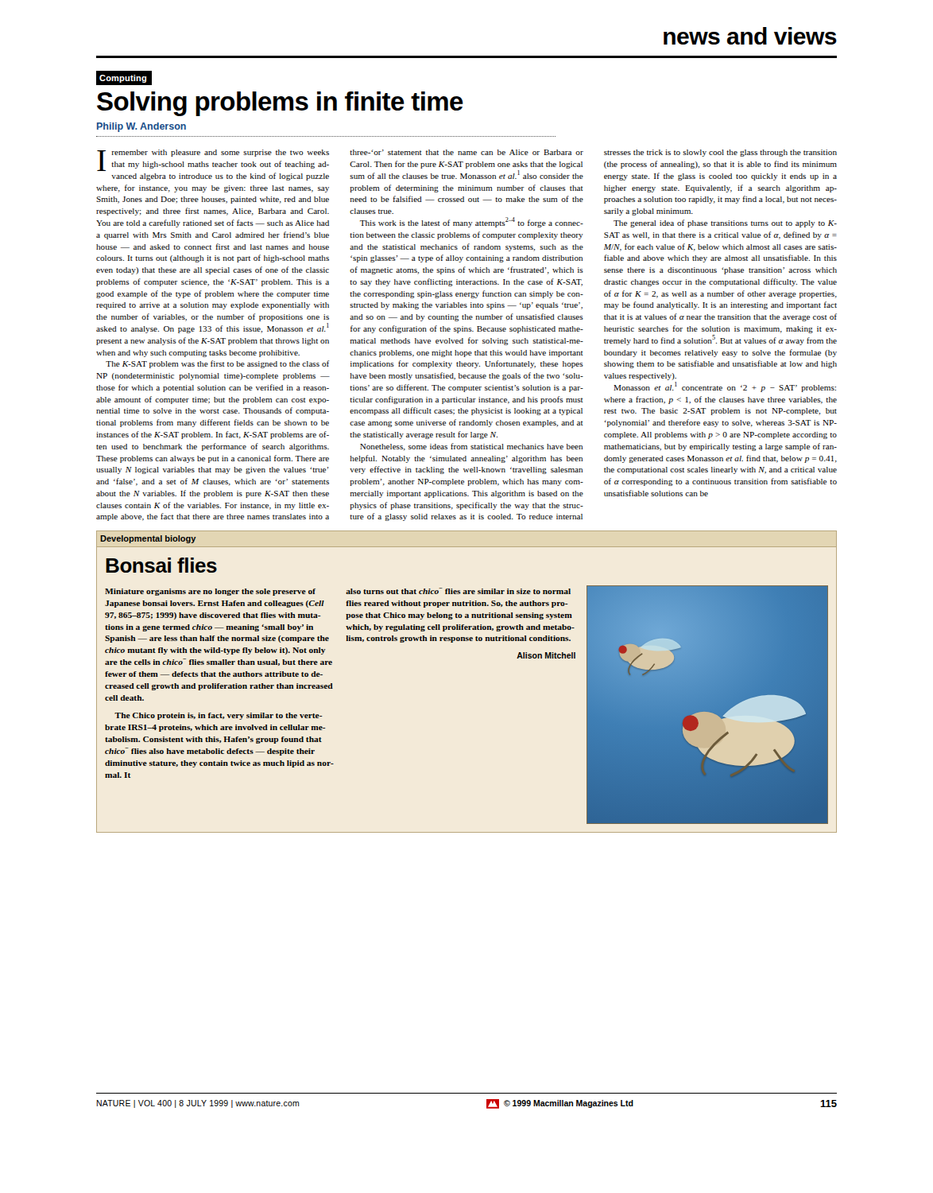news and views
Computing
Solving problems in finite time
Philip W. Anderson
Iremember with pleasure and some surprise the two weeks that my high-school maths teacher took out of teaching advanced algebra to introduce us to the kind of logical puzzle where, for instance, you may be given: three last names, say Smith, Jones and Doe; three houses, painted white, red and blue respectively; and three first names, Alice, Barbara and Carol. You are told a carefully rationed set of facts — such as Alice had a quarrel with Mrs Smith and Carol admired her friend’s blue house — and asked to connect first and last names and house colours. It turns out (although it is not part of high-school maths even today) that these are all special cases of one of the classic problems of computer science, the ‘K-SAT’ problem. This is a good example of the type of problem where the computer time required to arrive at a solution may explode exponentially with the number of variables, or the number of propositions one is asked to analyse. On page 133 of this issue, Monasson et al.1 present a new analysis of the K-SAT problem that throws light on when and why such computing tasks become prohibitive.
The K-SAT problem was the first to be assigned to the class of NP (nondeterministic polynomial time)-complete problems — those for which a potential solution can be verified in a reasonable amount of computer time; but the problem can cost exponential time to solve in the worst case. Thousands of computational problems from many different fields can be shown to be instances of the K-SAT problem. In fact, K-SAT problems are often used to benchmark the performance of search algorithms. These problems can always be put in a canonical form. There are usually N logical variables that may be given the values ‘true’ and ‘false’, and a set of M clauses, which are ‘or’ statements about the N variables. If the problem is pure K-SAT then these clauses contain K of the variables. For instance, in my little example above, the fact that there are three names translates into a three-‘or’ statement that the name can be Alice or Barbara or Carol. Then for the pure K-SAT problem one asks that the logical sum of all the clauses be true. Monasson et al.1 also consider the problem of determining the minimum number of clauses that need to be falsified — crossed out — to make the sum of the clauses true.
This work is the latest of many attempts2–4 to forge a connection between the classic problems of computer complexity theory and the statistical mechanics of random systems, such as the ‘spin glasses’ — a type of alloy containing a random distribution of magnetic atoms, the spins of which are ‘frustrated’, which is to say they have conflicting interactions. In the case of K-SAT, the corresponding spin-glass energy function can simply be constructed by making the variables into spins — ‘up’ equals ‘true’, and so on — and by counting the number of unsatisfied clauses for any configuration of the spins. Because sophisticated mathematical methods have evolved for solving such statistical-mechanics problems, one might hope that this would have important implications for complexity theory. Unfortunately, these hopes have been mostly unsatisfied, because the goals of the two ‘solutions’ are so different. The computer scientist’s solution is a particular configuration in a particular instance, and his proofs must encompass all difficult cases; the physicist is looking at a typical case among some universe of randomly chosen examples, and at the statistically average result for large N.
Nonetheless, some ideas from statistical mechanics have been helpful. Notably the ‘simulated annealing’ algorithm has been very effective in tackling the well-known ‘travelling salesman problem’, another NP-complete problem, which has many commercially important applications. This algorithm is based on the physics of phase transitions, specifically the way that the structure of a glassy solid relaxes as it is cooled. To reduce internal stresses the trick is to slowly cool the glass through the transition (the process of annealing), so that it is able to find its minimum energy state. If the glass is cooled too quickly it ends up in a higher energy state. Equivalently, if a search algorithm approaches a solution too rapidly, it may find a local, but not necessarily a global minimum.
The general idea of phase transitions turns out to apply to K-SAT as well, in that there is a critical value of α, defined by α = M/N, for each value of K, below which almost all cases are satisfiable and above which they are almost all unsatisfiable. In this sense there is a discontinuous ‘phase transition’ across which drastic changes occur in the computational difficulty. The value of α for K = 2, as well as a number of other average properties, may be found analytically. It is an interesting and important fact that it is at values of α near the transition that the average cost of heuristic searches for the solution is maximum, making it extremely hard to find a solution5. But at values of α away from the boundary it becomes relatively easy to solve the formulae (by showing them to be satisfiable and unsatisfiable at low and high values respectively).
Monasson et al.1 concentrate on ‘2 + p − SAT’ problems: where a fraction, p < 1, of the clauses have three variables, the rest two. The basic 2-SAT problem is not NP-complete, but ‘polynomial’ and therefore easy to solve, whereas 3-SAT is NP-complete. All problems with p > 0 are NP-complete according to mathematicians, but by empirically testing a large sample of randomly generated cases Monasson et al. find that, below p = 0.41, the computational cost scales linearly with N, and a critical value of α corresponding to a continuous transition from satisfiable to unsatisfiable solutions can be
Developmental biology
Bonsai flies
Miniature organisms are no longer the sole preserve of Japanese bonsai lovers. Ernst Hafen and colleagues (Cell 97, 865–875; 1999) have discovered that flies with mutations in a gene termed chico — meaning ‘small boy’ in Spanish — are less than half the normal size (compare the chico mutant fly with the wild-type fly below it). Not only are the cells in chico− flies smaller than usual, but there are fewer of them — defects that the authors attribute to decreased cell growth and proliferation rather than increased cell death.
The Chico protein is, in fact, very similar to the vertebrate IRS1–4 proteins, which are involved in cellular metabolism. Consistent with this, Hafen’s group found that chico− flies also have metabolic defects — despite their diminutive stature, they contain twice as much lipid as normal. It
also turns out that chico− flies are similar in size to normal flies reared without proper nutrition. So, the authors propose that Chico may belong to a nutritional sensing system which, by regulating cell proliferation, growth and metabolism, controls growth in response to nutritional conditions.
Alison Mitchell
NATURE | VOL 400 | 8 JULY 1999 | www.nature.com
© 1999 Macmillan Magazines Ltd
115